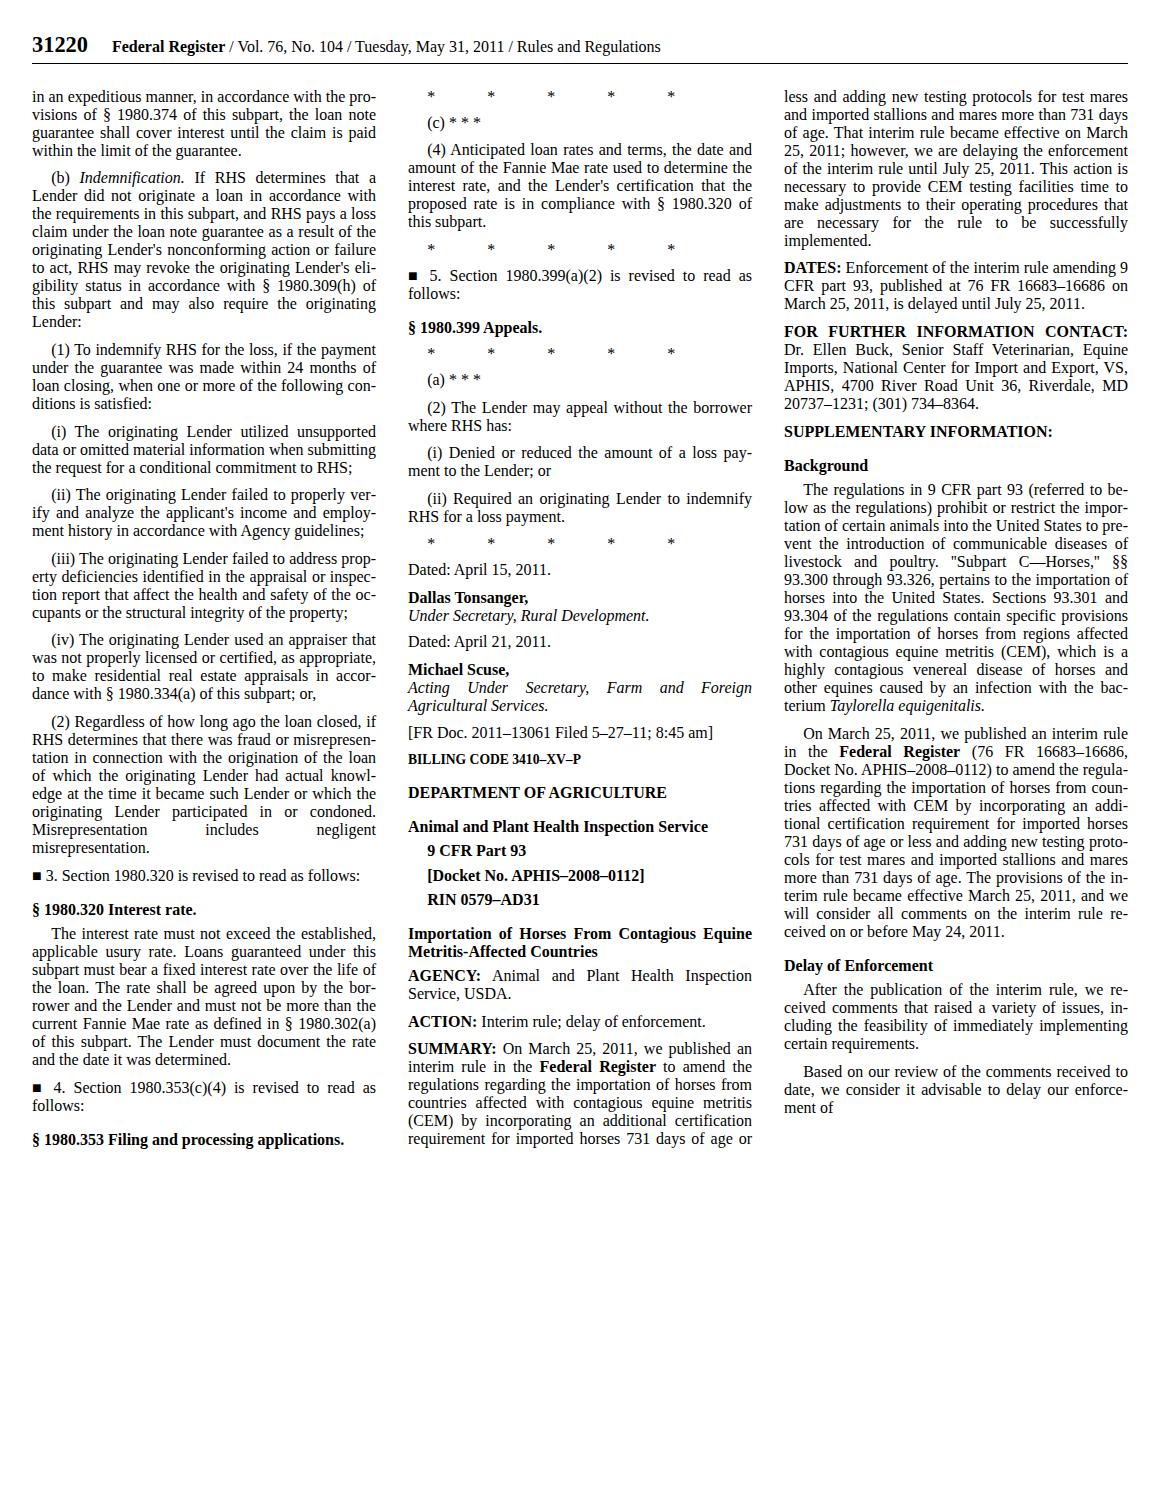31220 Federal Register / Vol. 76, No. 104 / Tuesday, May 31, 2011 / Rules and Regulations
in an expeditious manner, in accordance with the provisions of § 1980.374 of this subpart, the loan note guarantee shall cover interest until the claim is paid within the limit of the guarantee.
(b) Indemnification. If RHS determines that a Lender did not originate a loan in accordance with the requirements in this subpart, and RHS pays a loss claim under the loan note guarantee as a result of the originating Lender's nonconforming action or failure to act, RHS may revoke the originating Lender's eligibility status in accordance with § 1980.309(h) of this subpart and may also require the originating Lender:
(1) To indemnify RHS for the loss, if the payment under the guarantee was made within 24 months of loan closing, when one or more of the following conditions is satisfied:
(i) The originating Lender utilized unsupported data or omitted material information when submitting the request for a conditional commitment to RHS;
(ii) The originating Lender failed to properly verify and analyze the applicant's income and employment history in accordance with Agency guidelines;
(iii) The originating Lender failed to address property deficiencies identified in the appraisal or inspection report that affect the health and safety of the occupants or the structural integrity of the property;
(iv) The originating Lender used an appraiser that was not properly licensed or certified, as appropriate, to make residential real estate appraisals in accordance with § 1980.334(a) of this subpart; or,
(2) Regardless of how long ago the loan closed, if RHS determines that there was fraud or misrepresentation in connection with the origination of the loan of which the originating Lender had actual knowledge at the time it became such Lender or which the originating Lender participated in or condoned. Misrepresentation includes negligent misrepresentation.
3. Section 1980.320 is revised to read as follows:
§ 1980.320 Interest rate.
The interest rate must not exceed the established, applicable usury rate. Loans guaranteed under this subpart must bear a fixed interest rate over the life of the loan. The rate shall be agreed upon by the borrower and the Lender and must not be more than the current Fannie Mae rate as defined in § 1980.302(a) of this subpart. The Lender must document the rate and the date it was determined.
4. Section 1980.353(c)(4) is revised to read as follows:
§ 1980.353 Filing and processing applications.
* * * * *
(c) * * *
(4) Anticipated loan rates and terms, the date and amount of the Fannie Mae rate used to determine the interest rate, and the Lender's certification that the proposed rate is in compliance with § 1980.320 of this subpart.
* * * * *
5. Section 1980.399(a)(2) is revised to read as follows:
§ 1980.399 Appeals.
* * * * *
(a) * * *
(2) The Lender may appeal without the borrower where RHS has:
(i) Denied or reduced the amount of a loss payment to the Lender; or
(ii) Required an originating Lender to indemnify RHS for a loss payment.
* * * * *
Dated: April 15, 2011.
Dallas Tonsanger,
Under Secretary, Rural Development.
Dated: April 21, 2011.
Michael Scuse,
Acting Under Secretary, Farm and Foreign Agricultural Services.
[FR Doc. 2011–13061 Filed 5–27–11; 8:45 am]
BILLING CODE 3410–XV–P
DEPARTMENT OF AGRICULTURE
Animal and Plant Health Inspection Service
9 CFR Part 93
[Docket No. APHIS–2008–0112]
RIN 0579–AD31
Importation of Horses From Contagious Equine Metritis-Affected Countries
AGENCY: Animal and Plant Health Inspection Service, USDA.
ACTION: Interim rule; delay of enforcement.
SUMMARY: On March 25, 2011, we published an interim rule in the Federal Register to amend the regulations regarding the importation of horses from countries affected with contagious equine metritis (CEM) by incorporating an additional certification requirement for imported horses 731 days of age or less and adding new testing protocols for test mares and imported stallions and mares more than 731 days of age. That interim rule became effective on March 25, 2011; however, we are delaying the enforcement of the interim rule until July 25, 2011. This action is necessary to provide CEM testing facilities time to make adjustments to their operating procedures that are necessary for the rule to be successfully implemented.
DATES: Enforcement of the interim rule amending 9 CFR part 93, published at 76 FR 16683–16686 on March 25, 2011, is delayed until July 25, 2011.
FOR FURTHER INFORMATION CONTACT: Dr. Ellen Buck, Senior Staff Veterinarian, Equine Imports, National Center for Import and Export, VS, APHIS, 4700 River Road Unit 36, Riverdale, MD 20737–1231; (301) 734–8364.
SUPPLEMENTARY INFORMATION:
Background
The regulations in 9 CFR part 93 (referred to below as the regulations) prohibit or restrict the importation of certain animals into the United States to prevent the introduction of communicable diseases of livestock and poultry. ''Subpart C—Horses,'' §§ 93.300 through 93.326, pertains to the importation of horses into the United States. Sections 93.301 and 93.304 of the regulations contain specific provisions for the importation of horses from regions affected with contagious equine metritis (CEM), which is a highly contagious venereal disease of horses and other equines caused by an infection with the bacterium Taylorella equigenitalis.
On March 25, 2011, we published an interim rule in the Federal Register (76 FR 16683–16686, Docket No. APHIS–2008–0112) to amend the regulations regarding the importation of horses from countries affected with CEM by incorporating an additional certification requirement for imported horses 731 days of age or less and adding new testing protocols for test mares and imported stallions and mares more than 731 days of age. The provisions of the interim rule became effective March 25, 2011, and we will consider all comments on the interim rule received on or before May 24, 2011.
Delay of Enforcement
After the publication of the interim rule, we received comments that raised a variety of issues, including the feasibility of immediately implementing certain requirements.
Based on our review of the comments received to date, we consider it advisable to delay our enforcement of